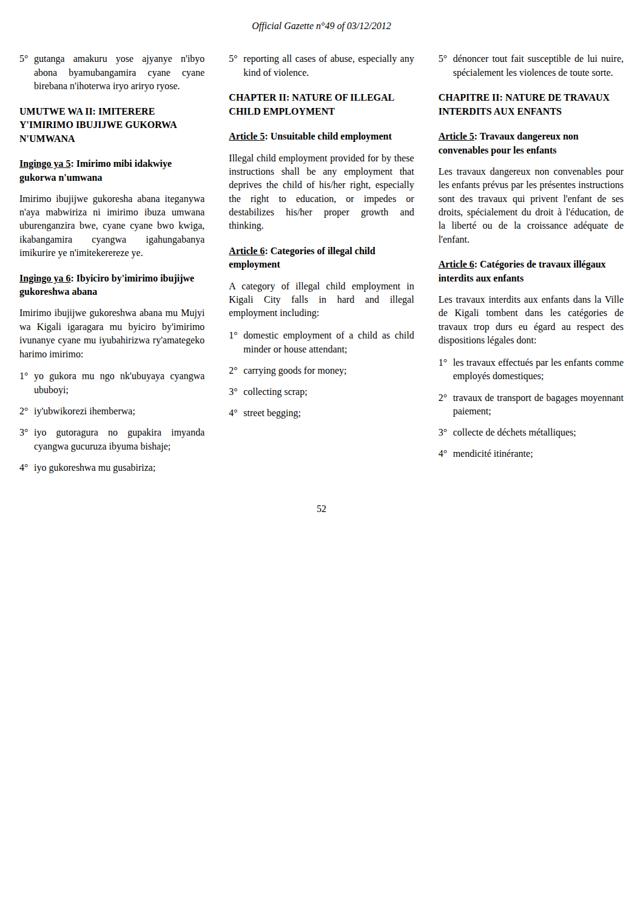Official Gazette n°49 of 03/12/2012
5° gutanga amakuru yose ajyanye n'ibyo abona byamubangamira cyane cyane birebana n'ihoterwa iryo ariryo ryose.
UMUTWE WA II: IMITERERE Y'IMIRIMO IBUJIJWE GUKORWA N'UMWANA
Ingingo ya 5: Imirimo mibi idakwiye gukorwa n'umwana
Imirimo ibujijwe gukoresha abana iteganywa n'aya mabwiriza ni imirimo ibuza umwana uburenganzira bwe, cyane cyane bwo kwiga, ikabangamira cyangwa igahungabanya imikurire ye n'imitekerereze ye.
Ingingo ya 6: Ibyiciro by'imirimo ibujijwe gukoreshwa abana
Imirimo ibujijwe gukoreshwa abana mu Mujyi wa Kigali igaragara mu byiciro by'imirimo ivunanye cyane mu iyubahirizwa ry'amategeko harimo imirimo:
1° yo gukora mu ngo nk'ubuyaya cyangwa ububoyi;
2° iy'ubwikorezi ihemberwa;
3° iyo gutoragura no gupakira imyanda cyangwa gucuruza ibyuma bishaje;
4° iyo gukoreshwa mu gusabiriza;
5° reporting all cases of abuse, especially any kind of violence.
CHAPTER II: NATURE OF ILLEGAL CHILD EMPLOYMENT
Article 5: Unsuitable child employment
Illegal child employment provided for by these instructions shall be any employment that deprives the child of his/her right, especially the right to education, or impedes or destabilizes his/her proper growth and thinking.
Article 6: Categories of illegal child employment
A category of illegal child employment in Kigali City falls in hard and illegal employment including:
1° domestic employment of a child as child minder or house attendant;
2° carrying goods for money;
3° collecting scrap;
4° street begging;
5° dénoncer tout fait susceptible de lui nuire, spécialement les violences de toute sorte.
CHAPITRE II: NATURE DE TRAVAUX INTERDITS AUX ENFANTS
Article 5: Travaux dangereux non convenables pour les enfants
Les travaux dangereux non convenables pour les enfants prévus par les présentes instructions sont des travaux qui privent l'enfant de ses droits, spécialement du droit à l'éducation, de la liberté ou de la croissance adéquate de l'enfant.
Article 6: Catégories de travaux illégaux interdits aux enfants
Les travaux interdits aux enfants dans la Ville de Kigali tombent dans les catégories de travaux trop durs eu égard au respect des dispositions légales dont:
1° les travaux effectués par les enfants comme employés domestiques;
2° travaux de transport de bagages moyennant paiement;
3° collecte de déchets métalliques;
4° mendicité itinérante;
52